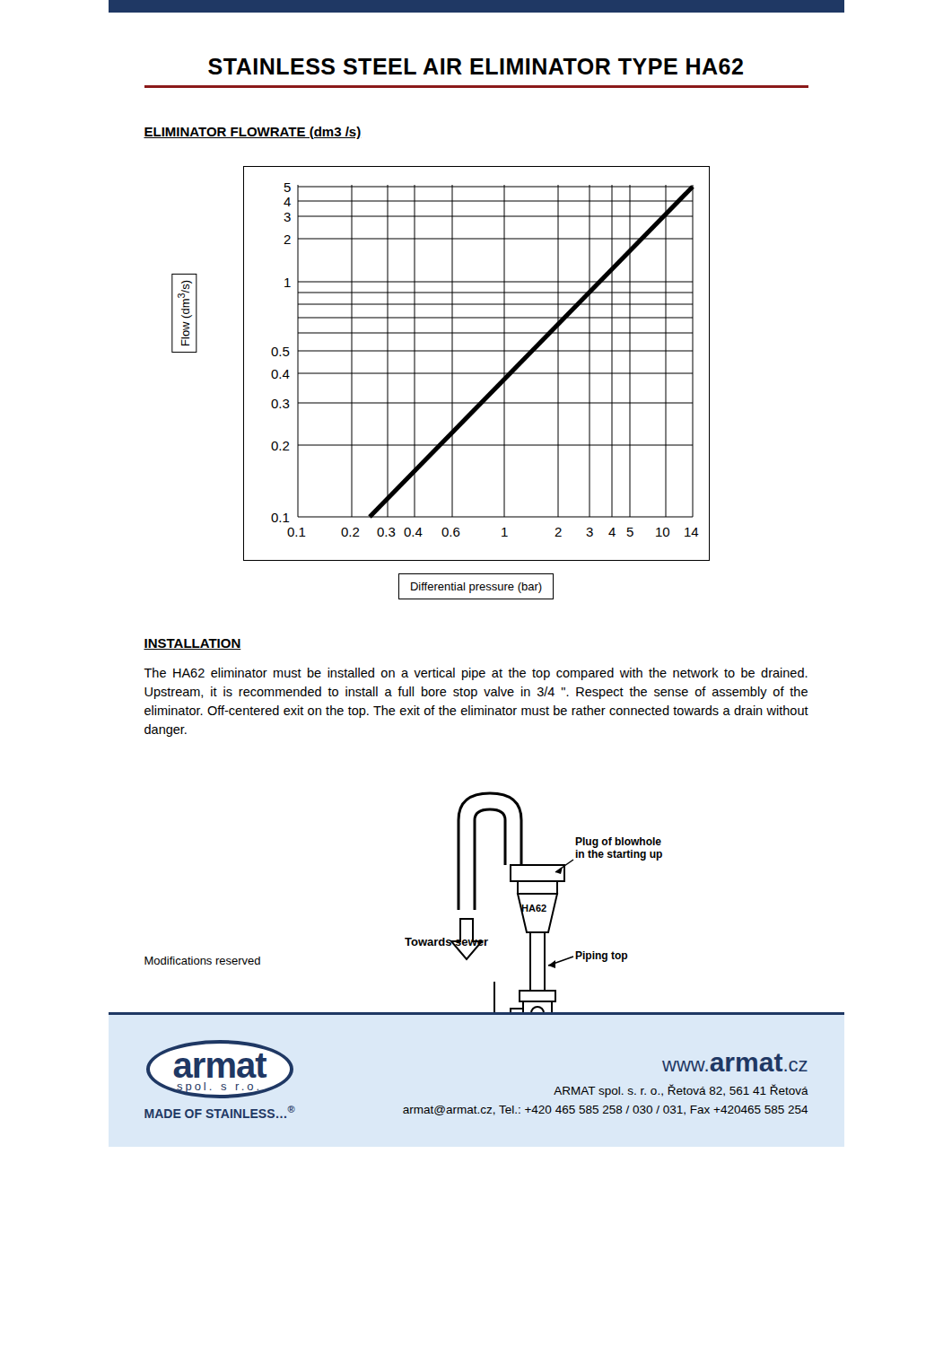STAINLESS STEEL AIR ELIMINATOR TYPE HA62
ELIMINATOR FLOWRATE (dm3 /s)
Flow (dm3/s)
0.1 0.2 0.3 0.4 0.5 1 2 3 4 5 0.1 0.2 0.3 0.4 0.6 1 2 3 4 5 10 14
Differential pressure (bar)
INSTALLATION
The HA62 eliminator must be installed on a vertical pipe at the top compared with the network to be drained. Upstream, it is recommended to install a full bore stop valve in 3/4 ". Respect the sense of assembly of the eliminator. Off-centered exit on the top. The exit of the eliminator must be rather connected towards a drain without danger.
Towards sewer HA62 Plug of blowhole in the starting up Piping top Flow direction
Modifications reserved
armat
spol. s r.o.
MADE OF STAINLESS…®
www.armat.cz
ARMAT spol. s. r. o., Řetová 82, 561 41 Řetová
armat@armat.cz, Tel.: +420 465 585 258 / 030 / 031, Fax +420465 585 254